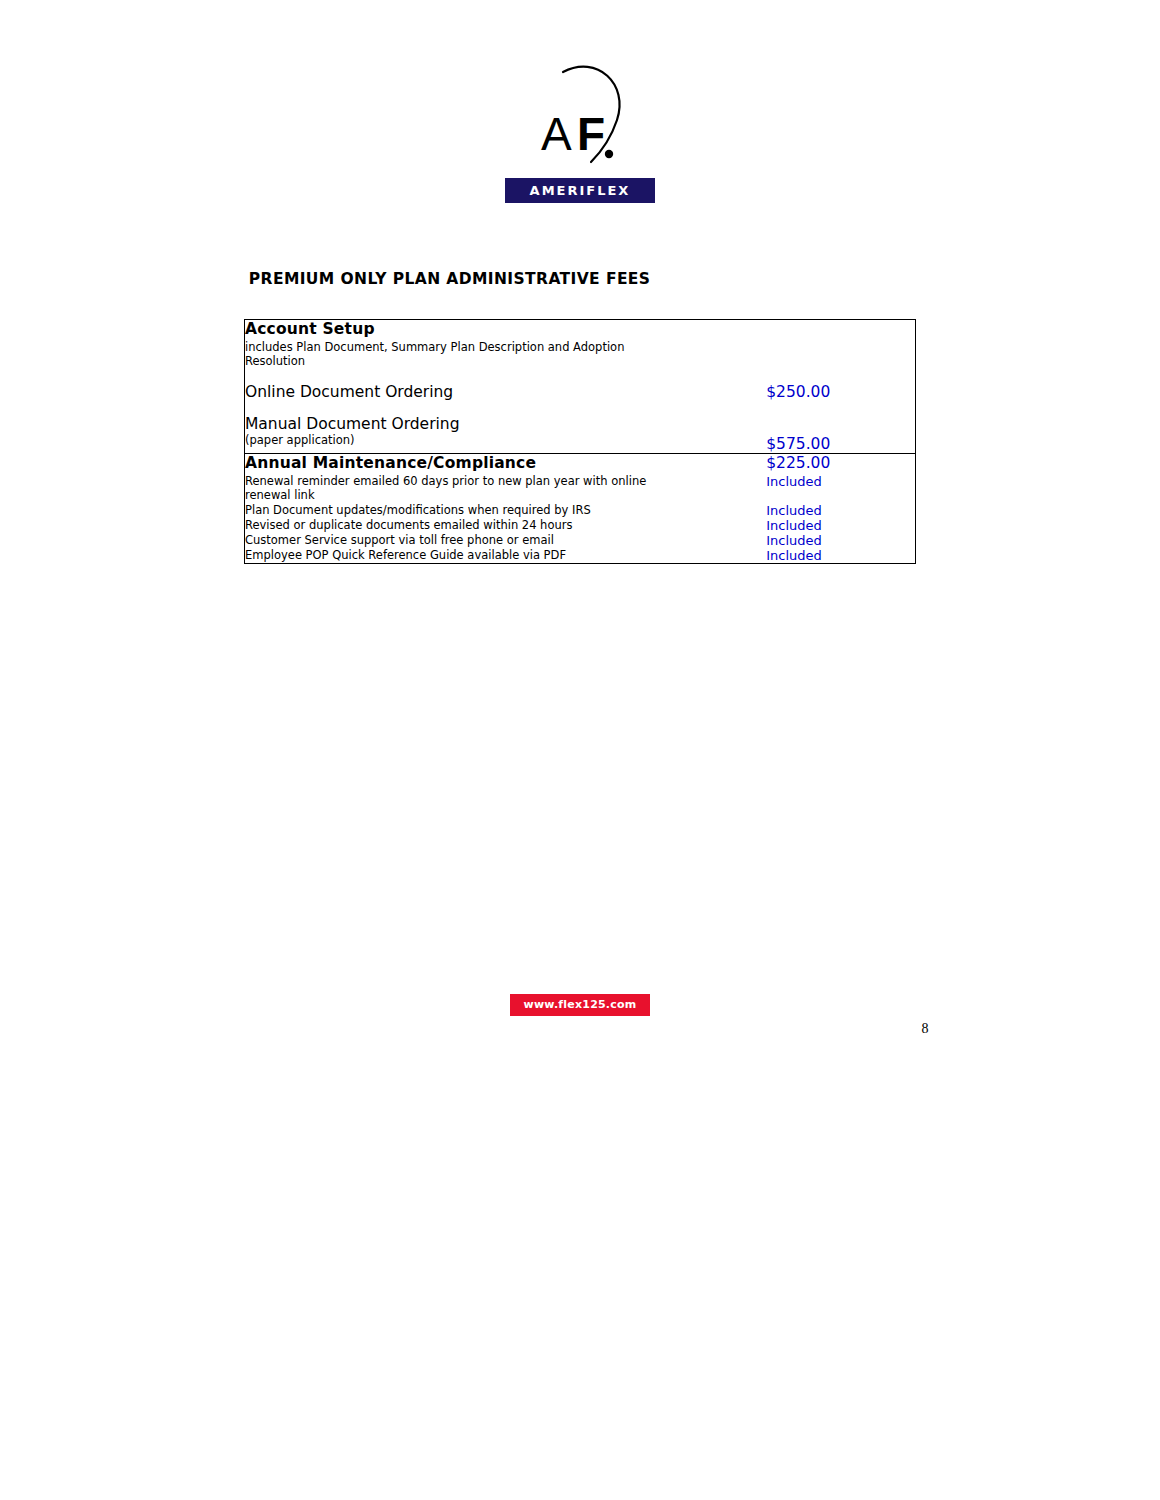A F
AMERIFLEX
PREMIUM ONLY PLAN ADMINISTRATIVE FEES
| Account Setup includes Plan Document, Summary Plan Description and Adoption Resolution / Online Document Ordering / $250.00 / / Manual Document Ordering (paper application) / $575.00 / |
| / Annual Maintenance/Compliance / $225.00 / / Renewal reminder emailed 60 days prior to new plan year with online renewal link / Included / / Plan Document updates/modifications when required by IRS / Included / / Revised or duplicate documents emailed within 24 hours / Included / / Customer Service support via toll free phone or email / Included / / Employee POP Quick Reference Guide available via PDF / Included / |
www.flex125.com
8